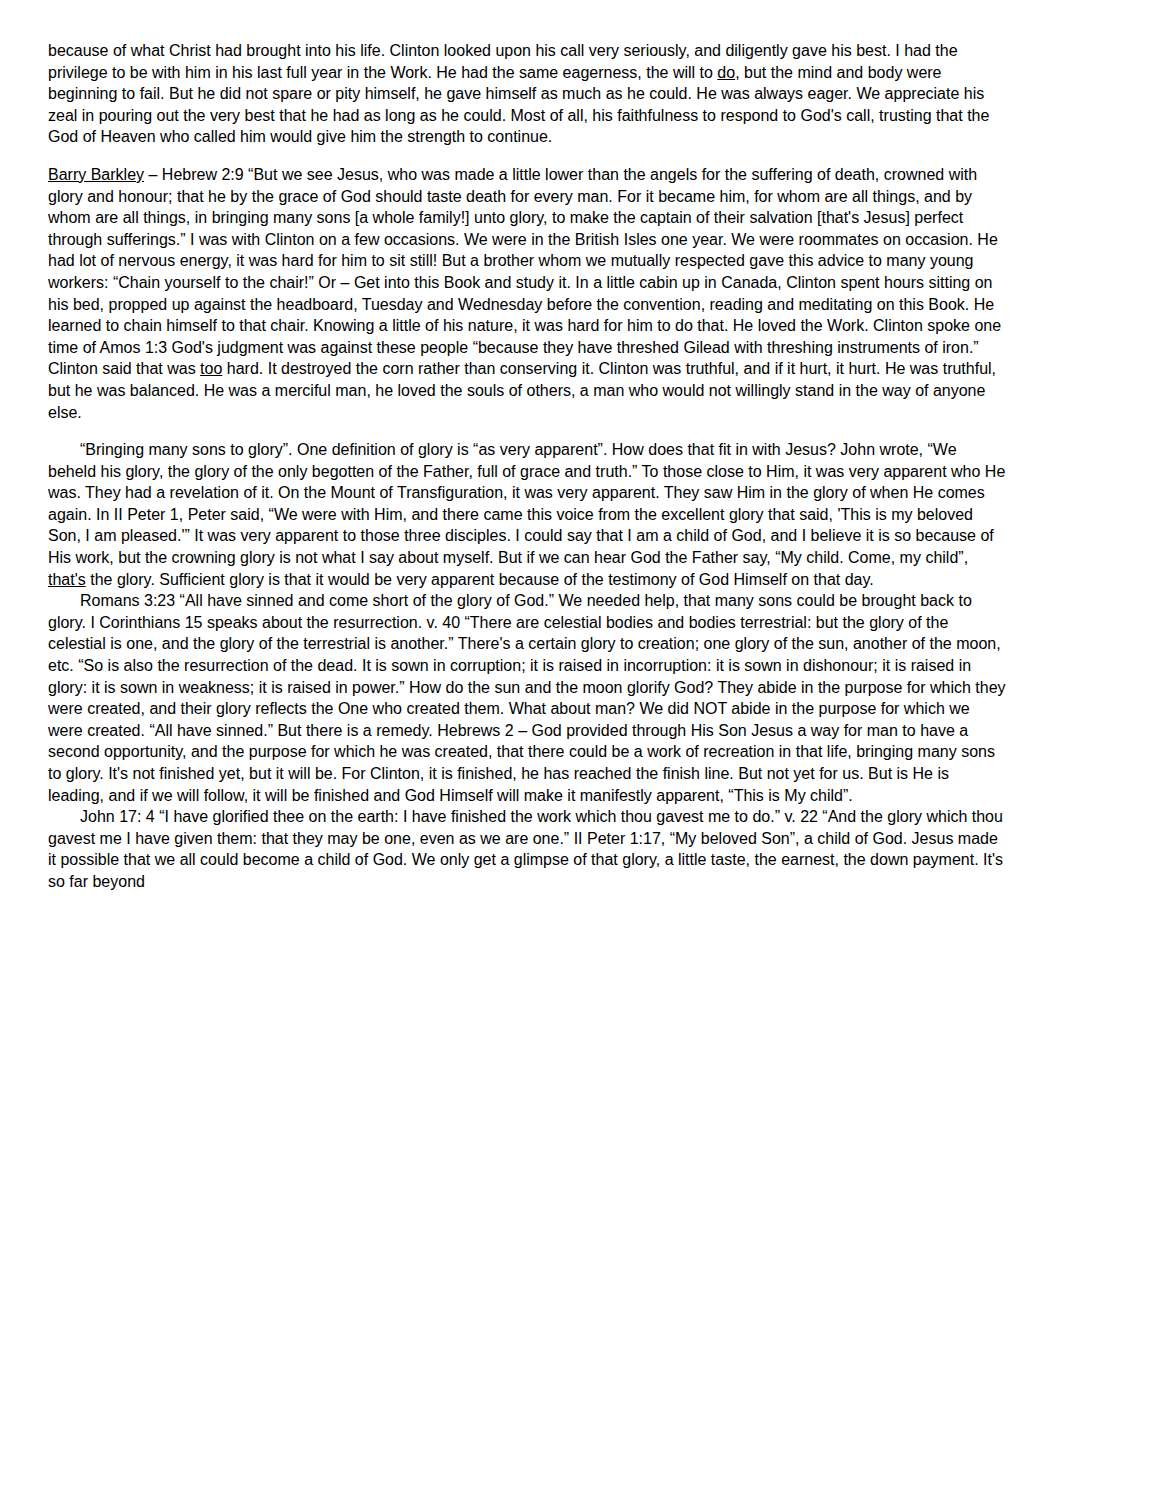because of what Christ had brought into his life. Clinton looked upon his call very seriously, and diligently gave his best. I had the privilege to be with him in his last full year in the Work. He had the same eagerness, the will to do, but the mind and body were beginning to fail. But he did not spare or pity himself, he gave himself as much as he could. He was always eager. We appreciate his zeal in pouring out the very best that he had as long as he could. Most of all, his faithfulness to respond to God's call, trusting that the God of Heaven who called him would give him the strength to continue.
Barry Barkley – Hebrew 2:9 “But we see Jesus, who was made a little lower than the angels for the suffering of death, crowned with glory and honour; that he by the grace of God should taste death for every man. For it became him, for whom are all things, and by whom are all things, in bringing many sons [a whole family!] unto glory, to make the captain of their salvation [that's Jesus] perfect through sufferings.” I was with Clinton on a few occasions. We were in the British Isles one year. We were roommates on occasion. He had lot of nervous energy, it was hard for him to sit still! But a brother whom we mutually respected gave this advice to many young workers: “Chain yourself to the chair!” Or – Get into this Book and study it. In a little cabin up in Canada, Clinton spent hours sitting on his bed, propped up against the headboard, Tuesday and Wednesday before the convention, reading and meditating on this Book. He learned to chain himself to that chair. Knowing a little of his nature, it was hard for him to do that. He loved the Work. Clinton spoke one time of Amos 1:3 God's judgment was against these people “because they have threshed Gilead with threshing instruments of iron.” Clinton said that was too hard. It destroyed the corn rather than conserving it. Clinton was truthful, and if it hurt, it hurt. He was truthful, but he was balanced. He was a merciful man, he loved the souls of others, a man who would not willingly stand in the way of anyone else.
“Bringing many sons to glory”. One definition of glory is “as very apparent”. How does that fit in with Jesus? John wrote, “We beheld his glory, the glory of the only begotten of the Father, full of grace and truth.” To those close to Him, it was very apparent who He was. They had a revelation of it. On the Mount of Transfiguration, it was very apparent. They saw Him in the glory of when He comes again. In II Peter 1, Peter said, “We were with Him, and there came this voice from the excellent glory that said, 'This is my beloved Son, I am pleased.'” It was very apparent to those three disciples. I could say that I am a child of God, and I believe it is so because of His work, but the crowning glory is not what I say about myself. But if we can hear God the Father say, “My child. Come, my child”, that's the glory. Sufficient glory is that it would be very apparent because of the testimony of God Himself on that day.
Romans 3:23 “All have sinned and come short of the glory of God.” We needed help, that many sons could be brought back to glory. I Corinthians 15 speaks about the resurrection. v. 40 “There are celestial bodies and bodies terrestrial: but the glory of the celestial is one, and the glory of the terrestrial is another.” There's a certain glory to creation; one glory of the sun, another of the moon, etc. “So is also the resurrection of the dead. It is sown in corruption; it is raised in incorruption: it is sown in dishonour; it is raised in glory: it is sown in weakness; it is raised in power.” How do the sun and the moon glorify God? They abide in the purpose for which they were created, and their glory reflects the One who created them. What about man? We did NOT abide in the purpose for which we were created. “All have sinned.” But there is a remedy. Hebrews 2 – God provided through His Son Jesus a way for man to have a second opportunity, and the purpose for which he was created, that there could be a work of recreation in that life, bringing many sons to glory. It's not finished yet, but it will be. For Clinton, it is finished, he has reached the finish line. But not yet for us. But is He is leading, and if we will follow, it will be finished and God Himself will make it manifestly apparent, “This is My child”.
John 17: 4 “I have glorified thee on the earth: I have finished the work which thou gavest me to do.” v. 22 “And the glory which thou gavest me I have given them: that they may be one, even as we are one.” II Peter 1:17, “My beloved Son”, a child of God. Jesus made it possible that we all could become a child of God. We only get a glimpse of that glory, a little taste, the earnest, the down payment. It's so far beyond